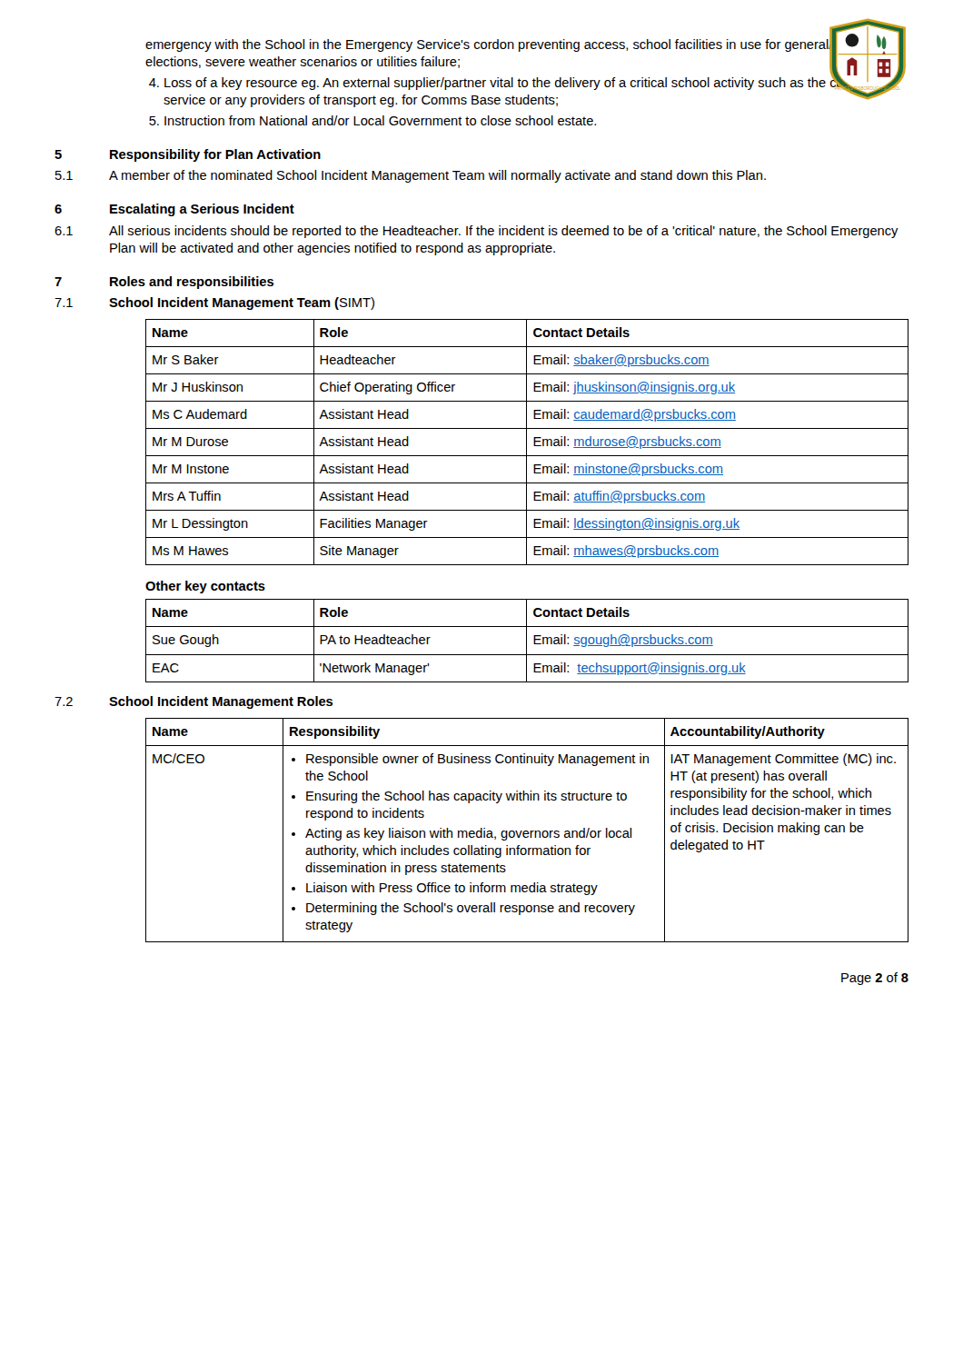PRINCES RISBOROUGH SCHOOL
emergency with the School in the Emergency Service's cordon preventing access, school facilities in use for general/local elections, severe weather scenarios or utilities failure;
Loss of a key resource eg. An external supplier/partner vital to the delivery of a critical school activity such as the catering service or any providers of transport eg. for Comms Base students;
Instruction from National and/or Local Government to close school estate.
5 Responsibility for Plan Activation
5.1 A member of the nominated School Incident Management Team will normally activate and stand down this Plan.
6 Escalating a Serious Incident
6.1 All serious incidents should be reported to the Headteacher. If the incident is deemed to be of a 'critical' nature, the School Emergency Plan will be activated and other agencies notified to respond as appropriate.
7 Roles and responsibilities
7.1 School Incident Management Team (SIMT)
| Name | Role | Contact Details |
| --- | --- | --- |
| Mr S Baker | Headteacher | Email: sbaker@prsbucks.com |
| Mr J Huskinson | Chief Operating Officer | Email: jhuskinson@insignis.org.uk |
| Ms C Audemard | Assistant Head | Email: caudemard@prsbucks.com |
| Mr M Durose | Assistant Head | Email: mdurose@prsbucks.com |
| Mr M Instone | Assistant Head | Email: minstone@prsbucks.com |
| Mrs A Tuffin | Assistant Head | Email: atuffin@prsbucks.com |
| Mr L Dessington | Facilities Manager | Email: ldessington@insignis.org.uk |
| Ms M Hawes | Site Manager | Email: mhawes@prsbucks.com |
Other key contacts
| Name | Role | Contact Details |
| --- | --- | --- |
| Sue Gough | PA to Headteacher | Email: sgough@prsbucks.com |
| EAC | 'Network Manager' | Email: techsupport@insignis.org.uk |
7.2 School Incident Management Roles
| Name | Responsibility | Accountability/Authority |
| --- | --- | --- |
| MC/CEO | Responsible owner of Business Continuity Management in the School Ensuring the School has capacity within its structure to respond to incidents Acting as key liaison with media, governors and/or local authority, which includes collating information for dissemination in press statements Liaison with Press Office to inform media strategy Determining the School's overall response and recovery strategy | IAT Management Committee (MC) inc. HT (at present) has overall responsibility for the school, which includes lead decision-maker in times of crisis. Decision making can be delegated to HT |
Page 2 of 8